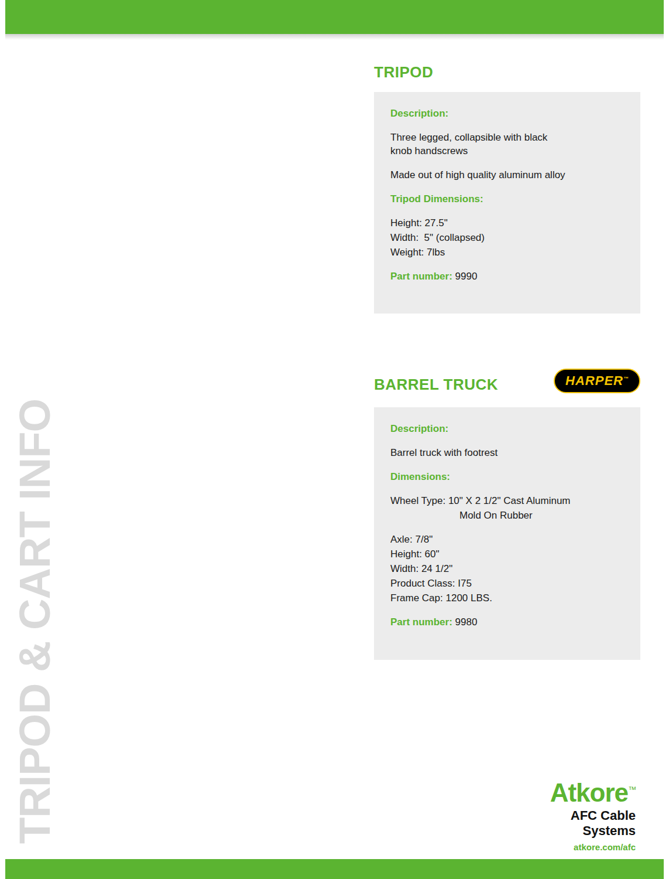TRIPOD & CART INFO
Tripod
Description:
Three legged, collapsible with black
knob handscrews
Made out of high quality aluminum alloy
Tripod Dimensions:
Height: 27.5"
Width: 5" (collapsed)
Weight: 7lbs
Part number: 9990
Barrel Truck
HARPER™
Description:
Barrel truck with footrest
Dimensions:
Wheel Type: 10" X 2 1/2" Cast Aluminum
Mold On Rubber
Axle: 7/8"
Height: 60"
Width: 24 1/2"
Product Class: I75
Frame Cap: 1200 LBS.
Part number: 9980
Atkore™
AFC Cable
Systems
atkore.com/afc